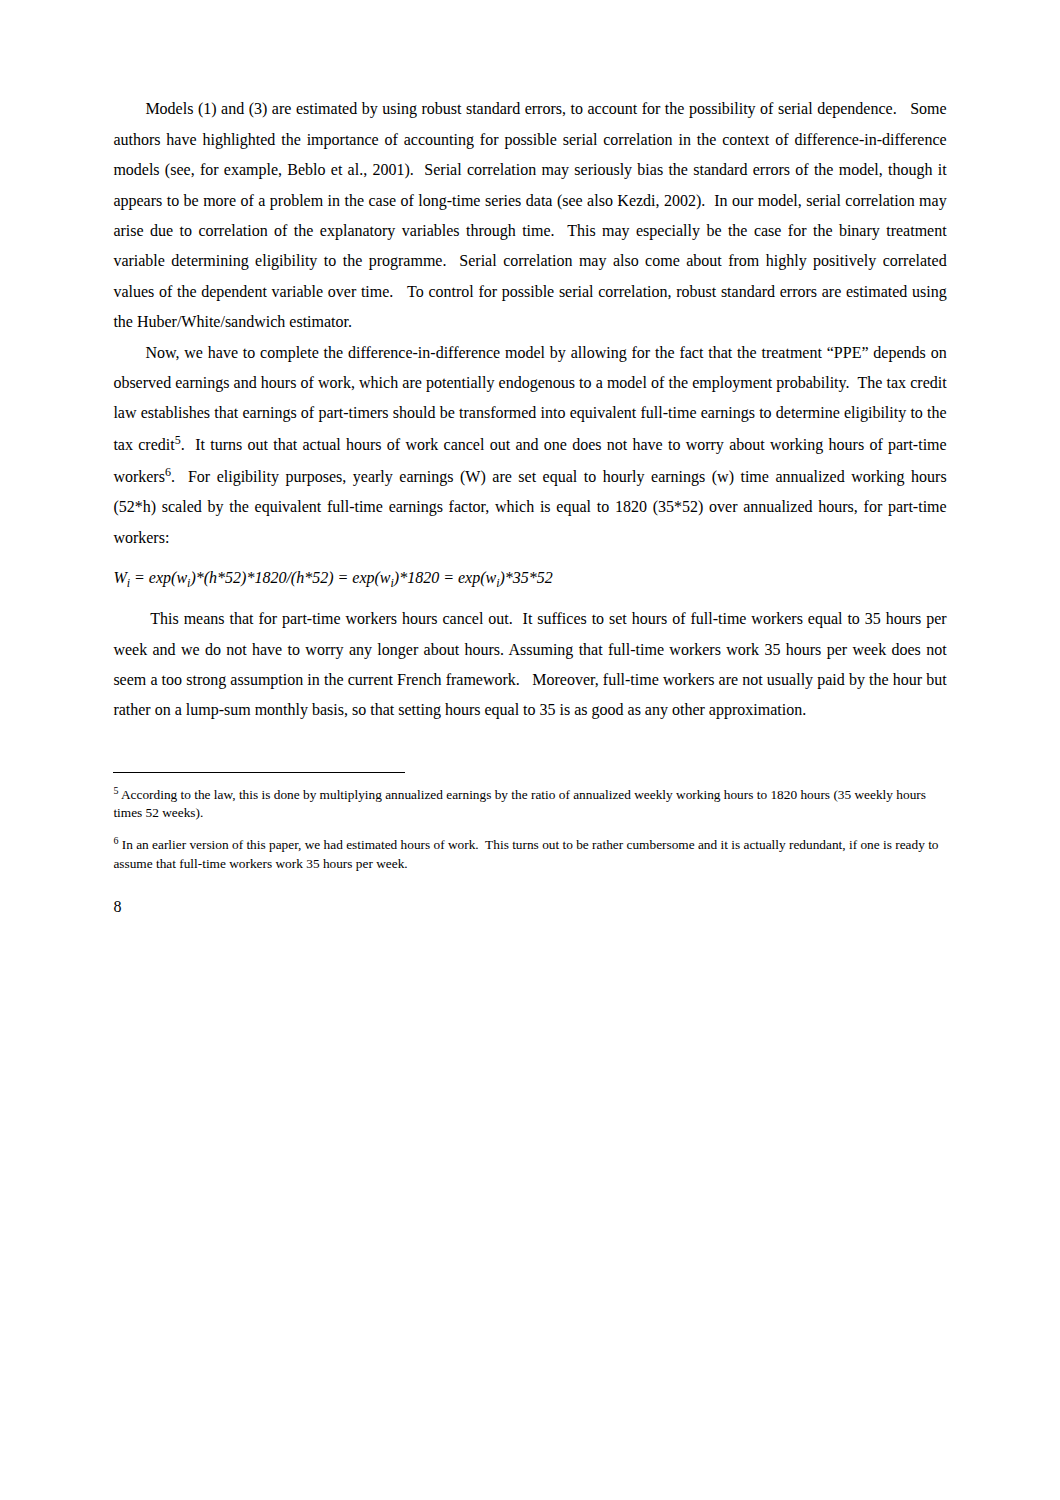Models (1) and (3) are estimated by using robust standard errors, to account for the possibility of serial dependence. Some authors have highlighted the importance of accounting for possible serial correlation in the context of difference-in-difference models (see, for example, Beblo et al., 2001). Serial correlation may seriously bias the standard errors of the model, though it appears to be more of a problem in the case of long-time series data (see also Kezdi, 2002). In our model, serial correlation may arise due to correlation of the explanatory variables through time. This may especially be the case for the binary treatment variable determining eligibility to the programme. Serial correlation may also come about from highly positively correlated values of the dependent variable over time. To control for possible serial correlation, robust standard errors are estimated using the Huber/White/sandwich estimator.
Now, we have to complete the difference-in-difference model by allowing for the fact that the treatment “PPE” depends on observed earnings and hours of work, which are potentially endogenous to a model of the employment probability. The tax credit law establishes that earnings of part-timers should be transformed into equivalent full-time earnings to determine eligibility to the tax credit5. It turns out that actual hours of work cancel out and one does not have to worry about working hours of part-time workers6. For eligibility purposes, yearly earnings (W) are set equal to hourly earnings (w) time annualized working hours (52*h) scaled by the equivalent full-time earnings factor, which is equal to 1820 (35*52) over annualized hours, for part-time workers:
Wi = exp(wi)*(h*52)*1820/(h*52) = exp(wi)*1820 = exp(wi)*35*52
This means that for part-time workers hours cancel out. It suffices to set hours of full-time workers equal to 35 hours per week and we do not have to worry any longer about hours. Assuming that full-time workers work 35 hours per week does not seem a too strong assumption in the current French framework. Moreover, full-time workers are not usually paid by the hour but rather on a lump-sum monthly basis, so that setting hours equal to 35 is as good as any other approximation.
5 According to the law, this is done by multiplying annualized earnings by the ratio of annualized weekly working hours to 1820 hours (35 weekly hours times 52 weeks).
6 In an earlier version of this paper, we had estimated hours of work. This turns out to be rather cumbersome and it is actually redundant, if one is ready to assume that full-time workers work 35 hours per week.
8